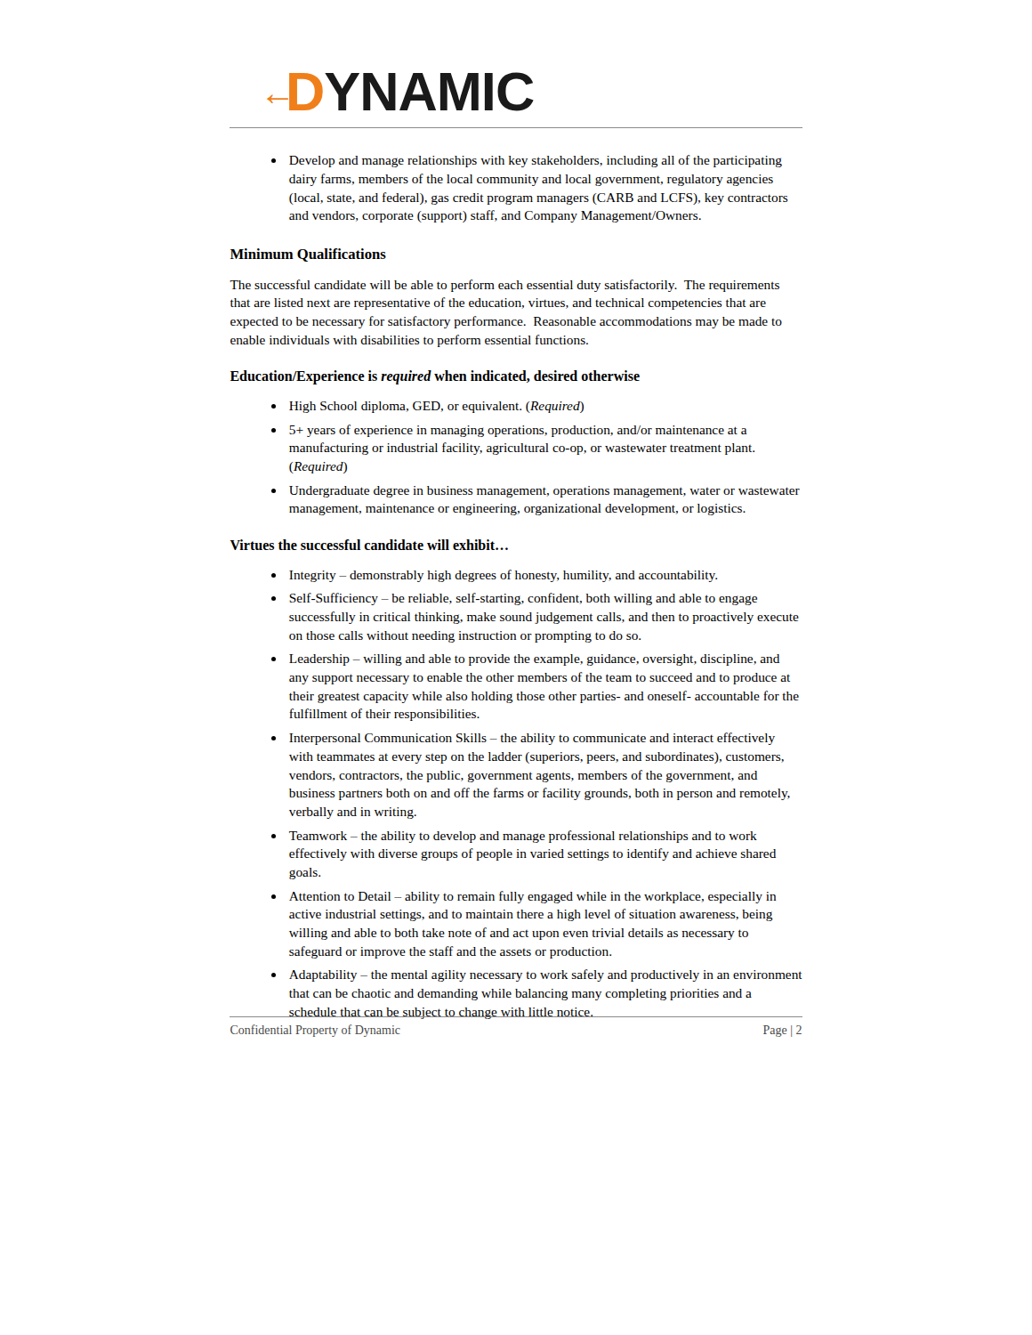←DYNAMIC
Develop and manage relationships with key stakeholders, including all of the participating dairy farms, members of the local community and local government, regulatory agencies (local, state, and federal), gas credit program managers (CARB and LCFS), key contractors and vendors, corporate (support) staff, and Company Management/Owners.
Minimum Qualifications
The successful candidate will be able to perform each essential duty satisfactorily. The requirements that are listed next are representative of the education, virtues, and technical competencies that are expected to be necessary for satisfactory performance. Reasonable accommodations may be made to enable individuals with disabilities to perform essential functions.
Education/Experience is required when indicated, desired otherwise
High School diploma, GED, or equivalent. (Required)
5+ years of experience in managing operations, production, and/or maintenance at a manufacturing or industrial facility, agricultural co-op, or wastewater treatment plant. (Required)
Undergraduate degree in business management, operations management, water or wastewater management, maintenance or engineering, organizational development, or logistics.
Virtues the successful candidate will exhibit…
Integrity – demonstrably high degrees of honesty, humility, and accountability.
Self-Sufficiency – be reliable, self-starting, confident, both willing and able to engage successfully in critical thinking, make sound judgement calls, and then to proactively execute on those calls without needing instruction or prompting to do so.
Leadership – willing and able to provide the example, guidance, oversight, discipline, and any support necessary to enable the other members of the team to succeed and to produce at their greatest capacity while also holding those other parties- and oneself- accountable for the fulfillment of their responsibilities.
Interpersonal Communication Skills – the ability to communicate and interact effectively with teammates at every step on the ladder (superiors, peers, and subordinates), customers, vendors, contractors, the public, government agents, members of the government, and business partners both on and off the farms or facility grounds, both in person and remotely, verbally and in writing.
Teamwork – the ability to develop and manage professional relationships and to work effectively with diverse groups of people in varied settings to identify and achieve shared goals.
Attention to Detail – ability to remain fully engaged while in the workplace, especially in active industrial settings, and to maintain there a high level of situation awareness, being willing and able to both take note of and act upon even trivial details as necessary to safeguard or improve the staff and the assets or production.
Adaptability – the mental agility necessary to work safely and productively in an environment that can be chaotic and demanding while balancing many completing priorities and a schedule that can be subject to change with little notice.
Confidential Property of Dynamic Page | 2